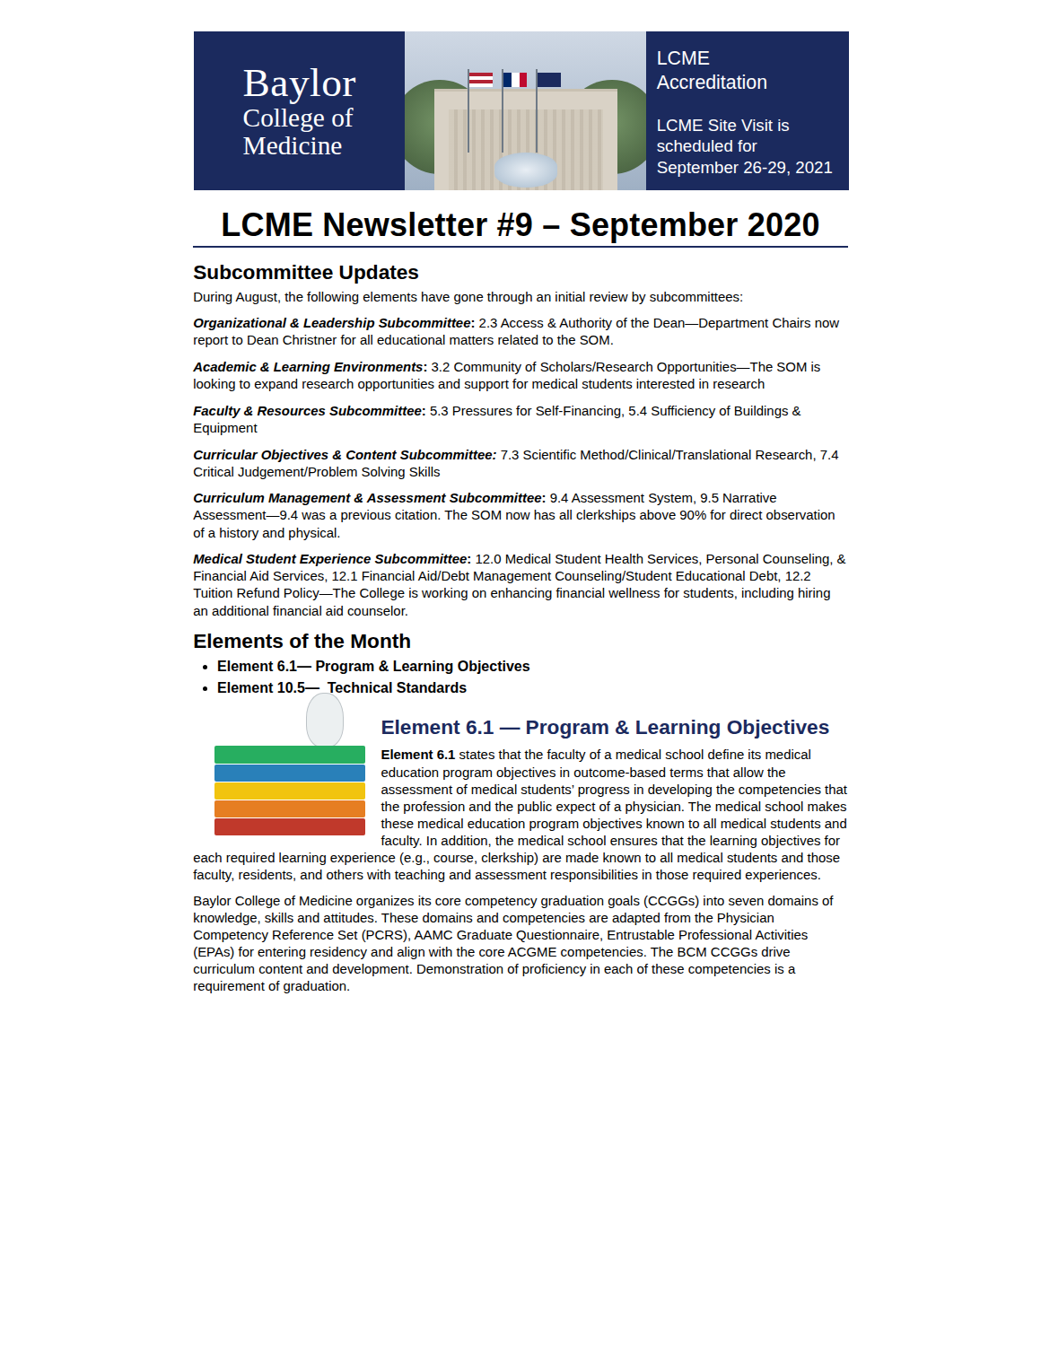Baylor College of Medicine
LCME
Accreditation
LCME Site Visit is scheduled for September 26-29, 2021
LCME Newsletter #9 – September 2020
Subcommittee Updates
During August, the following elements have gone through an initial review by subcommittees:
Organizational & Leadership Subcommittee: 2.3 Access & Authority of the Dean—Department Chairs now report to Dean Christner for all educational matters related to the SOM.
Academic & Learning Environments: 3.2 Community of Scholars/Research Opportunities—The SOM is looking to expand research opportunities and support for medical students interested in research
Faculty & Resources Subcommittee: 5.3 Pressures for Self-Financing, 5.4 Sufficiency of Buildings & Equipment
Curricular Objectives & Content Subcommittee: 7.3 Scientific Method/Clinical/Translational Research, 7.4 Critical Judgement/Problem Solving Skills
Curriculum Management & Assessment Subcommittee: 9.4 Assessment System, 9.5 Narrative Assessment—9.4 was a previous citation. The SOM now has all clerkships above 90% for direct observation of a history and physical.
Medical Student Experience Subcommittee: 12.0 Medical Student Health Services, Personal Counseling, & Financial Aid Services, 12.1 Financial Aid/Debt Management Counseling/Student Educational Debt, 12.2 Tuition Refund Policy—The College is working on enhancing financial wellness for students, including hiring an additional financial aid counselor.
Elements of the Month
Element 6.1— Program & Learning Objectives
Element 10.5— Technical Standards
Element 6.1 — Program & Learning Objectives
Element 6.1 states that the faculty of a medical school define its medical education program objectives in outcome-based terms that allow the assessment of medical students’ progress in developing the competencies that the profession and the public expect of a physician. The medical school makes these medical education program objectives known to all medical students and faculty. In addition, the medical school ensures that the learning objectives for each required learning experience (e.g., course, clerkship) are made known to all medical students and those faculty, residents, and others with teaching and assessment responsibilities in those required experiences.
Baylor College of Medicine organizes its core competency graduation goals (CCGGs) into seven domains of knowledge, skills and attitudes. These domains and competencies are adapted from the Physician Competency Reference Set (PCRS), AAMC Graduate Questionnaire, Entrustable Professional Activities (EPAs) for entering residency and align with the core ACGME competencies. The BCM CCGGs drive curriculum content and development. Demonstration of proficiency in each of these competencies is a requirement of graduation.